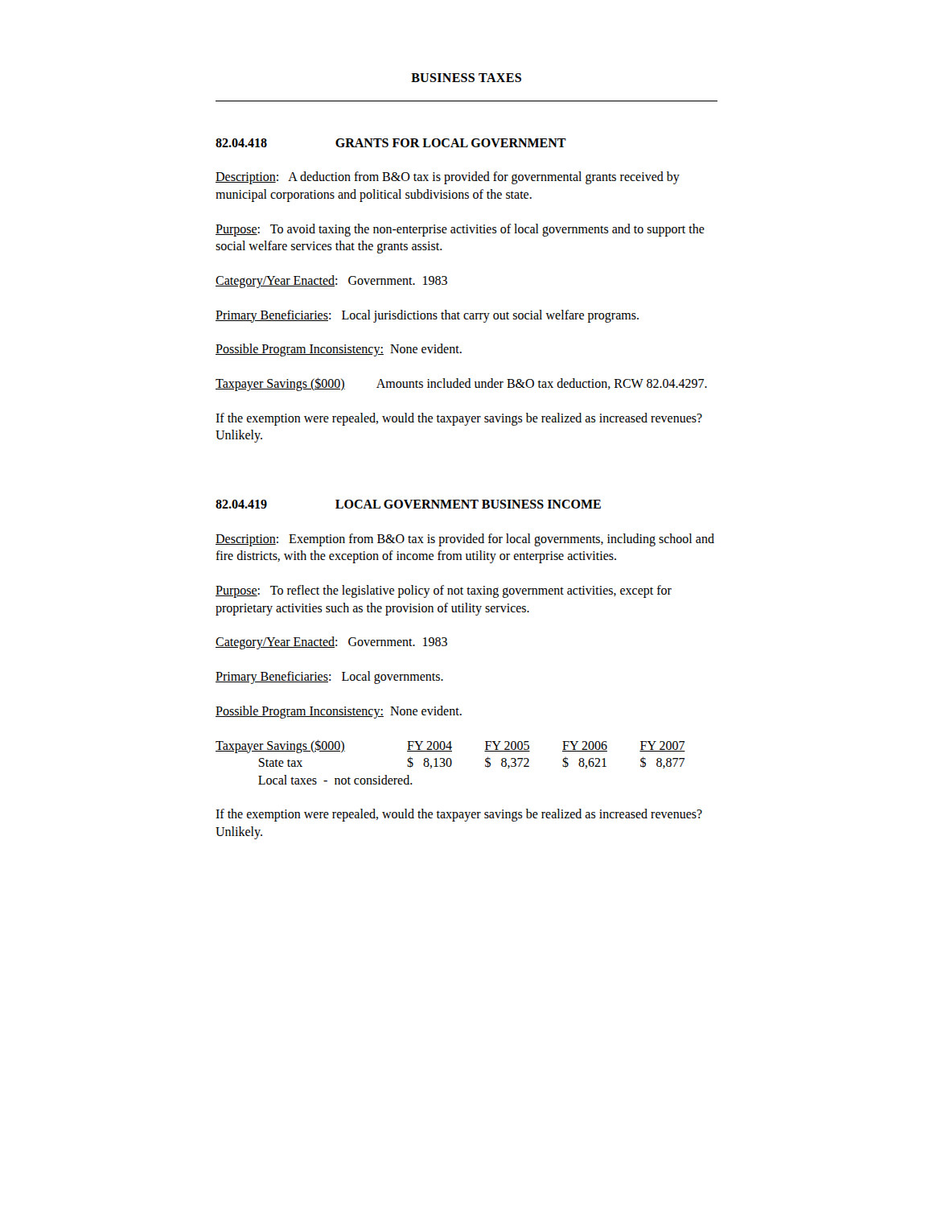BUSINESS TAXES
82.04.418 GRANTS FOR LOCAL GOVERNMENT
Description: A deduction from B&O tax is provided for governmental grants received by municipal corporations and political subdivisions of the state.
Purpose: To avoid taxing the non-enterprise activities of local governments and to support the social welfare services that the grants assist.
Category/Year Enacted: Government. 1983
Primary Beneficiaries: Local jurisdictions that carry out social welfare programs.
Possible Program Inconsistency: None evident.
Taxpayer Savings ($000) Amounts included under B&O tax deduction, RCW 82.04.4297.
If the exemption were repealed, would the taxpayer savings be realized as increased revenues? Unlikely.
82.04.419 LOCAL GOVERNMENT BUSINESS INCOME
Description: Exemption from B&O tax is provided for local governments, including school and fire districts, with the exception of income from utility or enterprise activities.
Purpose: To reflect the legislative policy of not taxing government activities, except for proprietary activities such as the provision of utility services.
Category/Year Enacted: Government. 1983
Primary Beneficiaries: Local governments.
Possible Program Inconsistency: None evident.
| Taxpayer Savings ($000) | FY 2004 | FY 2005 | FY 2006 | FY 2007 |
| State tax | $ 8,130 | $ 8,372 | $ 8,621 | $ 8,877 |
Local taxes - not considered.
If the exemption were repealed, would the taxpayer savings be realized as increased revenues? Unlikely.